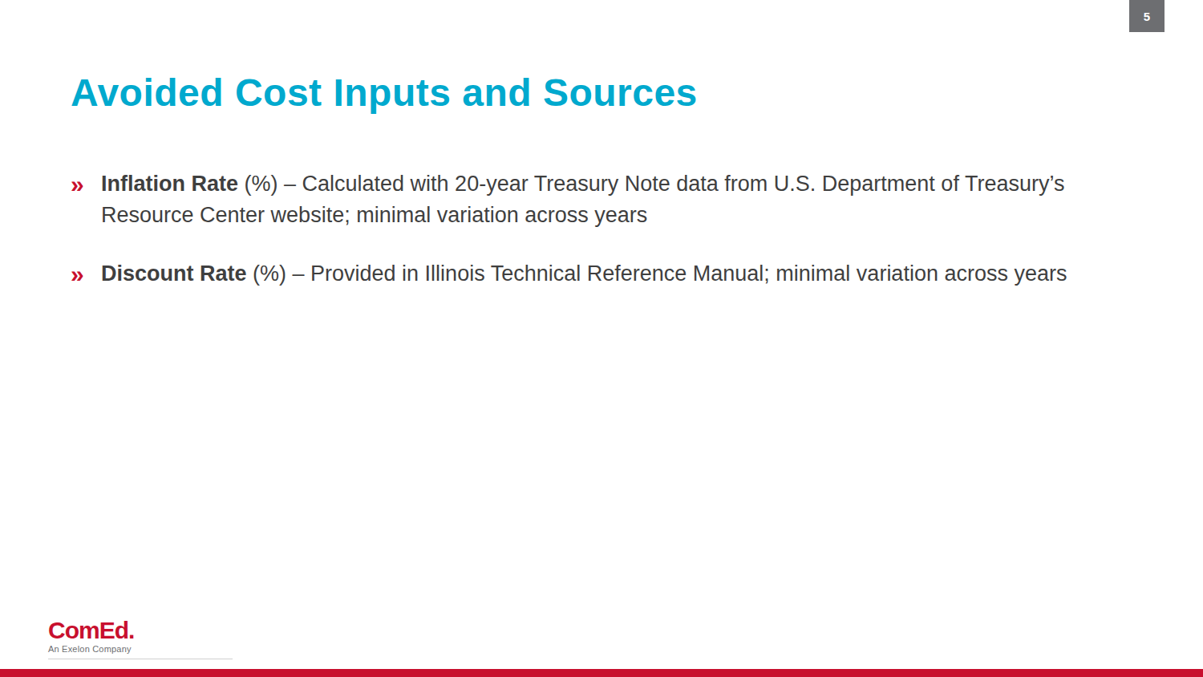5
Avoided Cost Inputs and Sources
Inflation Rate (%) – Calculated with 20-year Treasury Note data from U.S. Department of Treasury’s Resource Center website; minimal variation across years
Discount Rate (%) – Provided in Illinois Technical Reference Manual; minimal variation across years
ComEd.
An Exelon Company